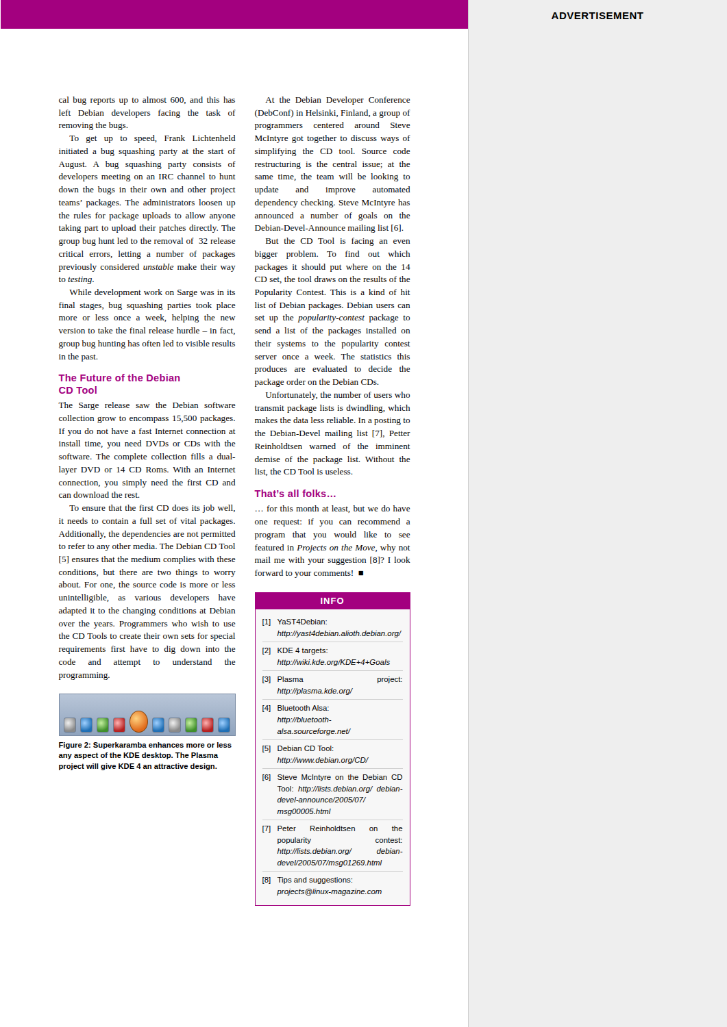ADVERTISEMENT
cal bug reports up to almost 600, and this has left Debian developers facing the task of removing the bugs.
To get up to speed, Frank Lichtenheld initiated a bug squashing party at the start of August. A bug squashing party consists of developers meeting on an IRC channel to hunt down the bugs in their own and other project teams’ packages. The administrators loosen up the rules for package uploads to allow anyone taking part to upload their patches directly. The group bug hunt led to the removal of 32 release critical errors, letting a number of packages previously considered unstable make their way to testing.
While development work on Sarge was in its final stages, bug squashing parties took place more or less once a week, helping the new version to take the final release hurdle – in fact, group bug hunting has often led to visible results in the past.
The Future of the Debian
CD Tool
The Sarge release saw the Debian software collection grow to encompass 15,500 packages. If you do not have a fast Internet connection at install time, you need DVDs or CDs with the software. The complete collection fills a dual-layer DVD or 14 CD Roms. With an Internet connection, you simply need the first CD and can download the rest.
To ensure that the first CD does its job well, it needs to contain a full set of vital packages. Additionally, the dependencies are not permitted to refer to any other media. The Debian CD Tool [5] ensures that the medium complies with these conditions, but there are two things to worry about. For one, the source code is more or less unintelligible, as various developers have adapted it to the changing conditions at Debian over the years. Programmers who wish to use the CD Tools to create their own sets for special requirements first have to dig down into the code and attempt to understand the programming.
Figure 2: Superkaramba enhances more or less any aspect of the KDE desktop. The Plasma project will give KDE 4 an attractive design.
At the Debian Developer Conference (DebConf) in Helsinki, Finland, a group of programmers centered around Steve McIntyre got together to discuss ways of simplifying the CD tool. Source code restructuring is the central issue; at the same time, the team will be looking to update and improve automated dependency checking. Steve McIntyre has announced a number of goals on the Debian-Devel-Announce mailing list [6].
But the CD Tool is facing an even bigger problem. To find out which packages it should put where on the 14 CD set, the tool draws on the results of the Popularity Contest. This is a kind of hit list of Debian packages. Debian users can set up the popularity-contest package to send a list of the packages installed on their systems to the popularity contest server once a week. The statistics this produces are evaluated to decide the package order on the Debian CDs.
Unfortunately, the number of users who transmit package lists is dwindling, which makes the data less reliable. In a posting to the Debian-Devel mailing list [7], Petter Reinholdtsen warned of the imminent demise of the package list. Without the list, the CD Tool is useless.
That’s all folks…
… for this month at least, but we do have one request: if you can recommend a program that you would like to see featured in Projects on the Move, why not mail me with your suggestion [8]? I look forward to your comments! ■
INFO
[1] YaST4Debian:
http://yast4debian.alioth.debian.org/
[2] KDE 4 targets:
http://wiki.kde.org/KDE+4+Goals
[3] Plasma project: http://plasma.kde.org/
[4] Bluetooth Alsa:
http://bluetooth-alsa.sourceforge.net/
[5] Debian CD Tool:
http://www.debian.org/CD/
[6] Steve McIntyre on the Debian CD Tool: http://lists.debian.org/ debian-devel-announce/2005/07/ msg00005.html
[7] Peter Reinholdtsen on the popularity contest: http://lists.debian.org/ debian-devel/2005/07/msg01269.html
[8] Tips and suggestions:
projects@linux-magazine.com